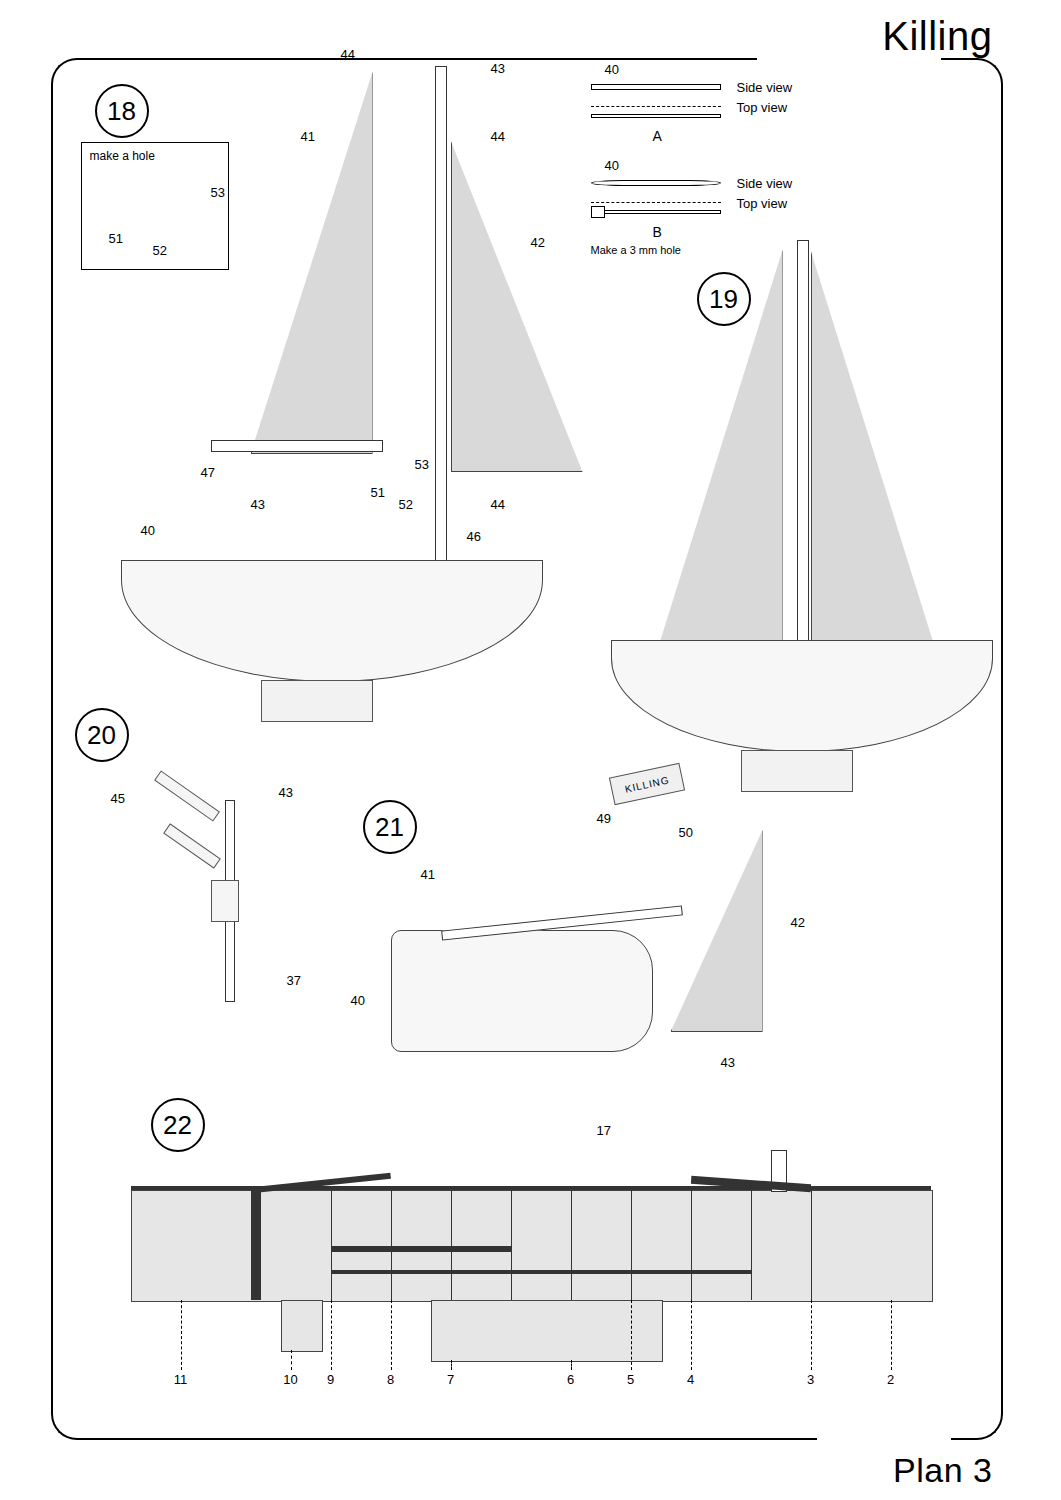Killing
Plan 3
18
make a hole
53
51
52
44
43
41
44
42
47
43
53
51
52
44
46
40
19
KILLING
49
50
20
45
43
37
21
41
47
45
43
45
42
44
44
43
40
17
22
11
10
9
8
7
6
5
4
3
2
40
Side view
Top view
A
40
Side view
Top view
B Make a 3 mm hole